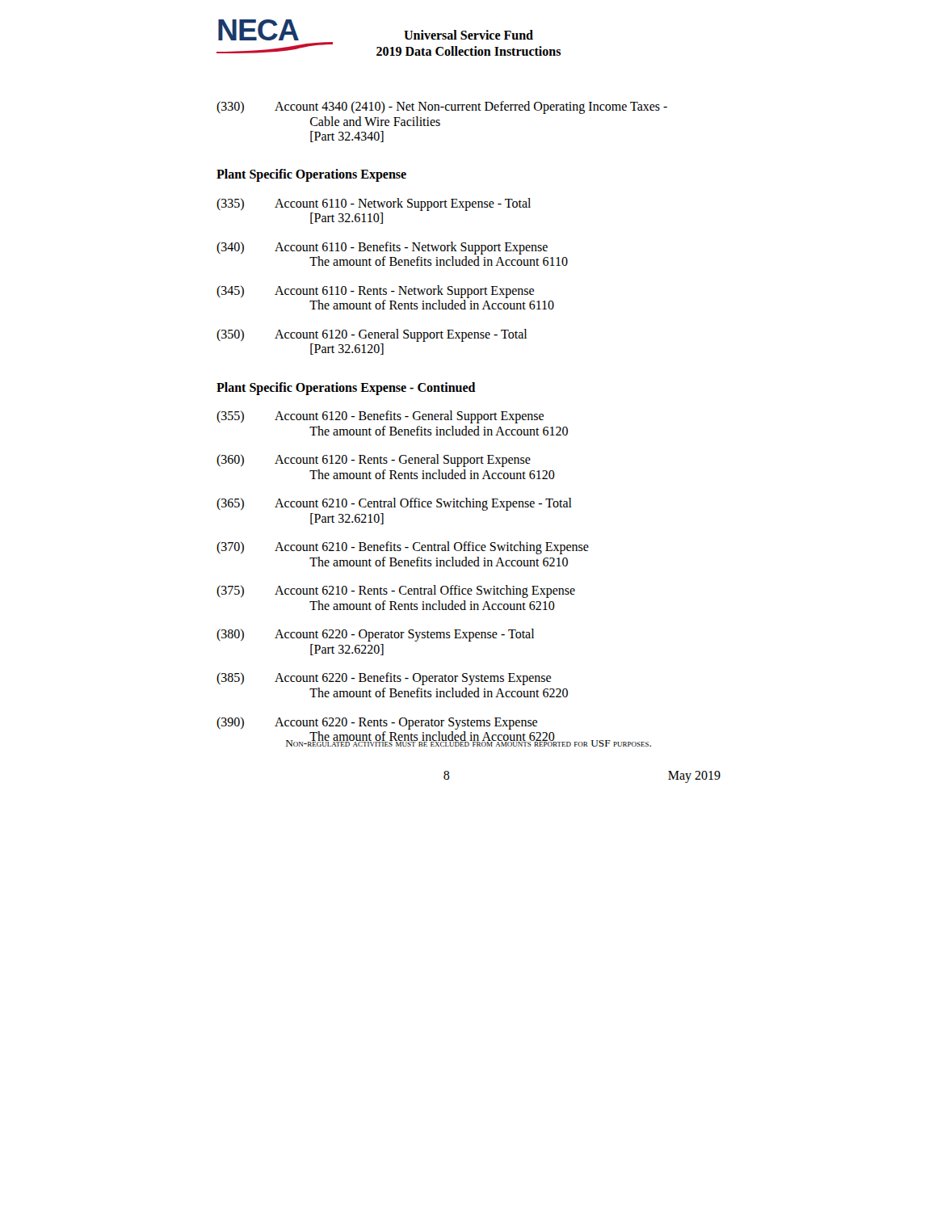NECA
Universal Service Fund
2019 Data Collection Instructions
(330) Account 4340 (2410) - Net Non-current Deferred Operating Income Taxes - Cable and Wire Facilities [Part 32.4340]
Plant Specific Operations Expense
(335) Account 6110 - Network Support Expense - Total [Part 32.6110]
(340) Account 6110 - Benefits - Network Support Expense The amount of Benefits included in Account 6110
(345) Account 6110 - Rents - Network Support Expense The amount of Rents included in Account 6110
(350) Account 6120 - General Support Expense - Total [Part 32.6120]
Plant Specific Operations Expense - Continued
(355) Account 6120 - Benefits - General Support Expense The amount of Benefits included in Account 6120
(360) Account 6120 - Rents - General Support Expense The amount of Rents included in Account 6120
(365) Account 6210 - Central Office Switching Expense - Total [Part 32.6210]
(370) Account 6210 - Benefits - Central Office Switching Expense The amount of Benefits included in Account 6210
(375) Account 6210 - Rents - Central Office Switching Expense The amount of Rents included in Account 6210
(380) Account 6220 - Operator Systems Expense - Total [Part 32.6220]
(385) Account 6220 - Benefits - Operator Systems Expense The amount of Benefits included in Account 6220
(390) Account 6220 - Rents - Operator Systems Expense The amount of Rents included in Account 6220
Non-regulated activities must be excluded from amounts reported for USF purposes.
8 May 2019